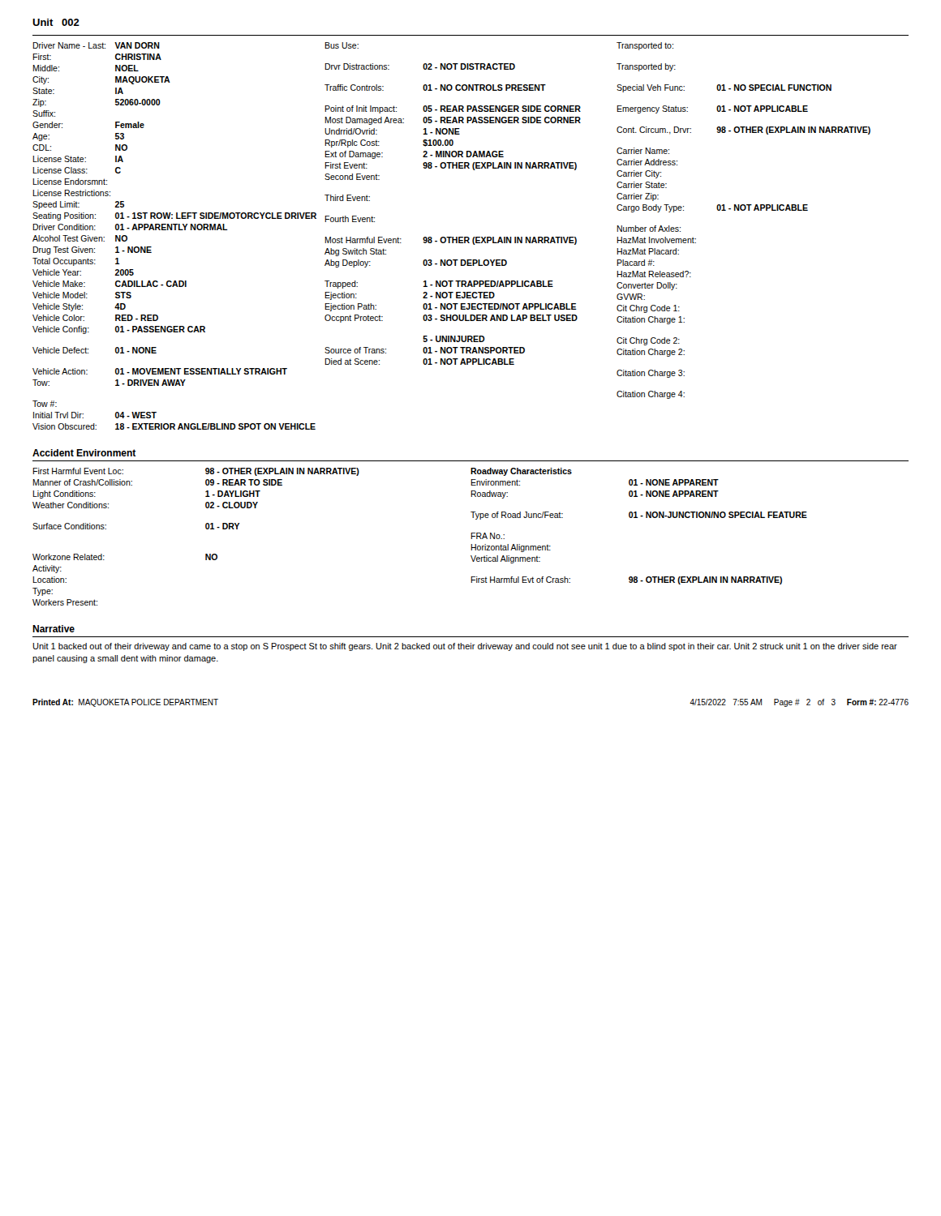Unit 002
| / Driver Name - Last: / VAN DORN / / First: / CHRISTINA / / Middle: / NOEL / / City: / MAQUOKETA / / State: / IA / / Zip: / 52060-0000 / / Suffix: / / / Gender: / Female / / Age: / 53 / / CDL: / NO / / License State: / IA / / License Class: / C / / License Endorsmnt: / / / License Restrictions: / / / Speed Limit: / 25 / / Seating Position: / 01 - 1ST ROW: LEFT SIDE/MOTORCYCLE DRIVER / / Driver Condition: / 01 - APPARENTLY NORMAL / / Alcohol Test Given: / NO / / Drug Test Given: / 1 - NONE / / Total Occupants: / 1 / / Vehicle Year: / 2005 / / Vehicle Make: / CADILLAC - CADI / / Vehicle Model: / STS / / Vehicle Style: / 4D / / Vehicle Color: / RED - RED / / Vehicle Config: / 01 - PASSENGER CAR / / Vehicle Defect: / 01 - NONE / / Vehicle Action: / 01 - MOVEMENT ESSENTIALLY STRAIGHT / / Tow: / 1 - DRIVEN AWAY / / Tow #: / / / Initial Trvl Dir: / 04 - WEST / / Vision Obscured: / 18 - EXTERIOR ANGLE/BLIND SPOT ON VEHICLE / | / Bus Use: / / / Drvr Distractions: / 02 - NOT DISTRACTED / / Traffic Controls: / 01 - NO CONTROLS PRESENT / / Point of Init Impact: / 05 - REAR PASSENGER SIDE CORNER / / Most Damaged Area: / 05 - REAR PASSENGER SIDE CORNER / / Undrrid/Ovrid: / 1 - NONE / / Rpr/Rplc Cost: / $100.00 / / Ext of Damage: / 2 - MINOR DAMAGE / / First Event: / 98 - OTHER (EXPLAIN IN NARRATIVE) / / Second Event: / / / Third Event: / / / Fourth Event: / / / Most Harmful Event: / 98 - OTHER (EXPLAIN IN NARRATIVE) / / Abg Switch Stat: / / / Abg Deploy: / 03 - NOT DEPLOYED / / Trapped: / 1 - NOT TRAPPED/APPLICABLE / / Ejection: / 2 - NOT EJECTED / / Ejection Path: / 01 - NOT EJECTED/NOT APPLICABLE / / Occpnt Protect: / 03 - SHOULDER AND LAP BELT USED / / / 5 - UNINJURED / / Source of Trans: / 01 - NOT TRANSPORTED / / Died at Scene: / 01 - NOT APPLICABLE / | / Transported to: / / / Transported by: / / / Special Veh Func: / 01 - NO SPECIAL FUNCTION / / Emergency Status: / 01 - NOT APPLICABLE / / Cont. Circum., Drvr: / 98 - OTHER (EXPLAIN IN NARRATIVE) / / Carrier Name: / / / Carrier Address: / / / Carrier City: / / / Carrier State: / / / Carrier Zip: / / / Cargo Body Type: / 01 - NOT APPLICABLE / / Number of Axles: / / / HazMat Involvement: / / / HazMat Placard: / / / Placard #: / / / HazMat Released?: / / / Converter Dolly: / / / GVWR: / / / Cit Chrg Code 1: / / / Citation Charge 1: / / / Cit Chrg Code 2: / / / Citation Charge 2: / / / Citation Charge 3: / / / Citation Charge 4: / / |
Accident Environment
| / First Harmful Event Loc: / 98 - OTHER (EXPLAIN IN NARRATIVE) / / Manner of Crash/Collision: / 09 - REAR TO SIDE / / Light Conditions: / 1 - DAYLIGHT / / Weather Conditions: / 02 - CLOUDY / / Surface Conditions: / 01 - DRY / / Workzone Related: / NO / / Activity: / / / Location: / / / Type: / / / Workers Present: / / | / Roadway Characteristics / / Environment: / 01 - NONE APPARENT / / Roadway: / 01 - NONE APPARENT / / Type of Road Junc/Feat: / 01 - NON-JUNCTION/NO SPECIAL FEATURE / / FRA No.: / / / Horizontal Alignment: / / / Vertical Alignment: / / / First Harmful Evt of Crash: / 98 - OTHER (EXPLAIN IN NARRATIVE) / |
Narrative
Unit 1 backed out of their driveway and came to a stop on S Prospect St to shift gears. Unit 2 backed out of their driveway and could not see unit 1 due to a blind spot in their car. Unit 2 struck unit 1 on the driver side rear panel causing a small dent with minor damage.
Printed At: MAQUOKETA POLICE DEPARTMENT 4/15/2022 7:55 AM Page # 2 of 3 Form #: 22-4776